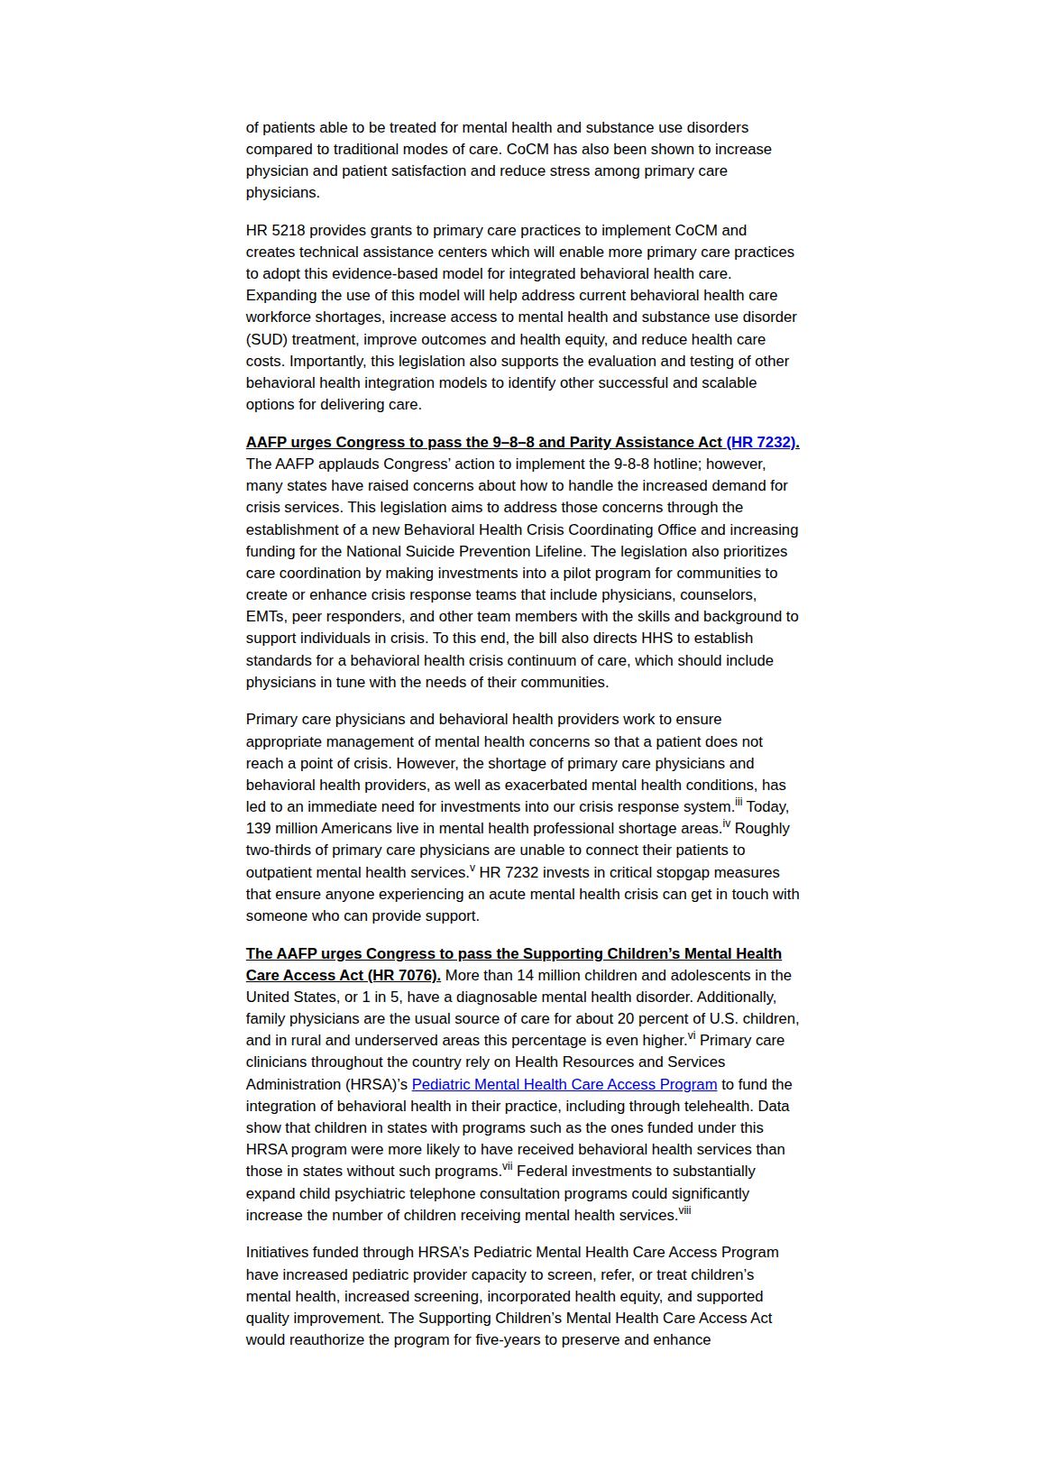of patients able to be treated for mental health and substance use disorders compared to traditional modes of care. CoCM has also been shown to increase physician and patient satisfaction and reduce stress among primary care physicians.
HR 5218 provides grants to primary care practices to implement CoCM and creates technical assistance centers which will enable more primary care practices to adopt this evidence-based model for integrated behavioral health care. Expanding the use of this model will help address current behavioral health care workforce shortages, increase access to mental health and substance use disorder (SUD) treatment, improve outcomes and health equity, and reduce health care costs. Importantly, this legislation also supports the evaluation and testing of other behavioral health integration models to identify other successful and scalable options for delivering care.
AAFP urges Congress to pass the 9–8–8 and Parity Assistance Act (HR 7232).
The AAFP applauds Congress’ action to implement the 9-8-8 hotline; however, many states have raised concerns about how to handle the increased demand for crisis services. This legislation aims to address those concerns through the establishment of a new Behavioral Health Crisis Coordinating Office and increasing funding for the National Suicide Prevention Lifeline. The legislation also prioritizes care coordination by making investments into a pilot program for communities to create or enhance crisis response teams that include physicians, counselors, EMTs, peer responders, and other team members with the skills and background to support individuals in crisis. To this end, the bill also directs HHS to establish standards for a behavioral health crisis continuum of care, which should include physicians in tune with the needs of their communities.
Primary care physicians and behavioral health providers work to ensure appropriate management of mental health concerns so that a patient does not reach a point of crisis. However, the shortage of primary care physicians and behavioral health providers, as well as exacerbated mental health conditions, has led to an immediate need for investments into our crisis response system.iii Today, 139 million Americans live in mental health professional shortage areas.iv Roughly two-thirds of primary care physicians are unable to connect their patients to outpatient mental health services.v HR 7232 invests in critical stopgap measures that ensure anyone experiencing an acute mental health crisis can get in touch with someone who can provide support.
The AAFP urges Congress to pass the Supporting Children’s Mental Health Care Access Act (HR 7076). More than 14 million children and adolescents in the United States, or 1 in 5, have a diagnosable mental health disorder. Additionally, family physicians are the usual source of care for about 20 percent of U.S. children, and in rural and underserved areas this percentage is even higher.vi Primary care clinicians throughout the country rely on Health Resources and Services Administration (HRSA)’s Pediatric Mental Health Care Access Program to fund the integration of behavioral health in their practice, including through telehealth. Data show that children in states with programs such as the ones funded under this HRSA program were more likely to have received behavioral health services than those in states without such programs.vii Federal investments to substantially expand child psychiatric telephone consultation programs could significantly increase the number of children receiving mental health services.viii
Initiatives funded through HRSA’s Pediatric Mental Health Care Access Program have increased pediatric provider capacity to screen, refer, or treat children’s mental health, increased screening, incorporated health equity, and supported quality improvement. The Supporting Children’s Mental Health Care Access Act would reauthorize the program for five-years to preserve and enhance